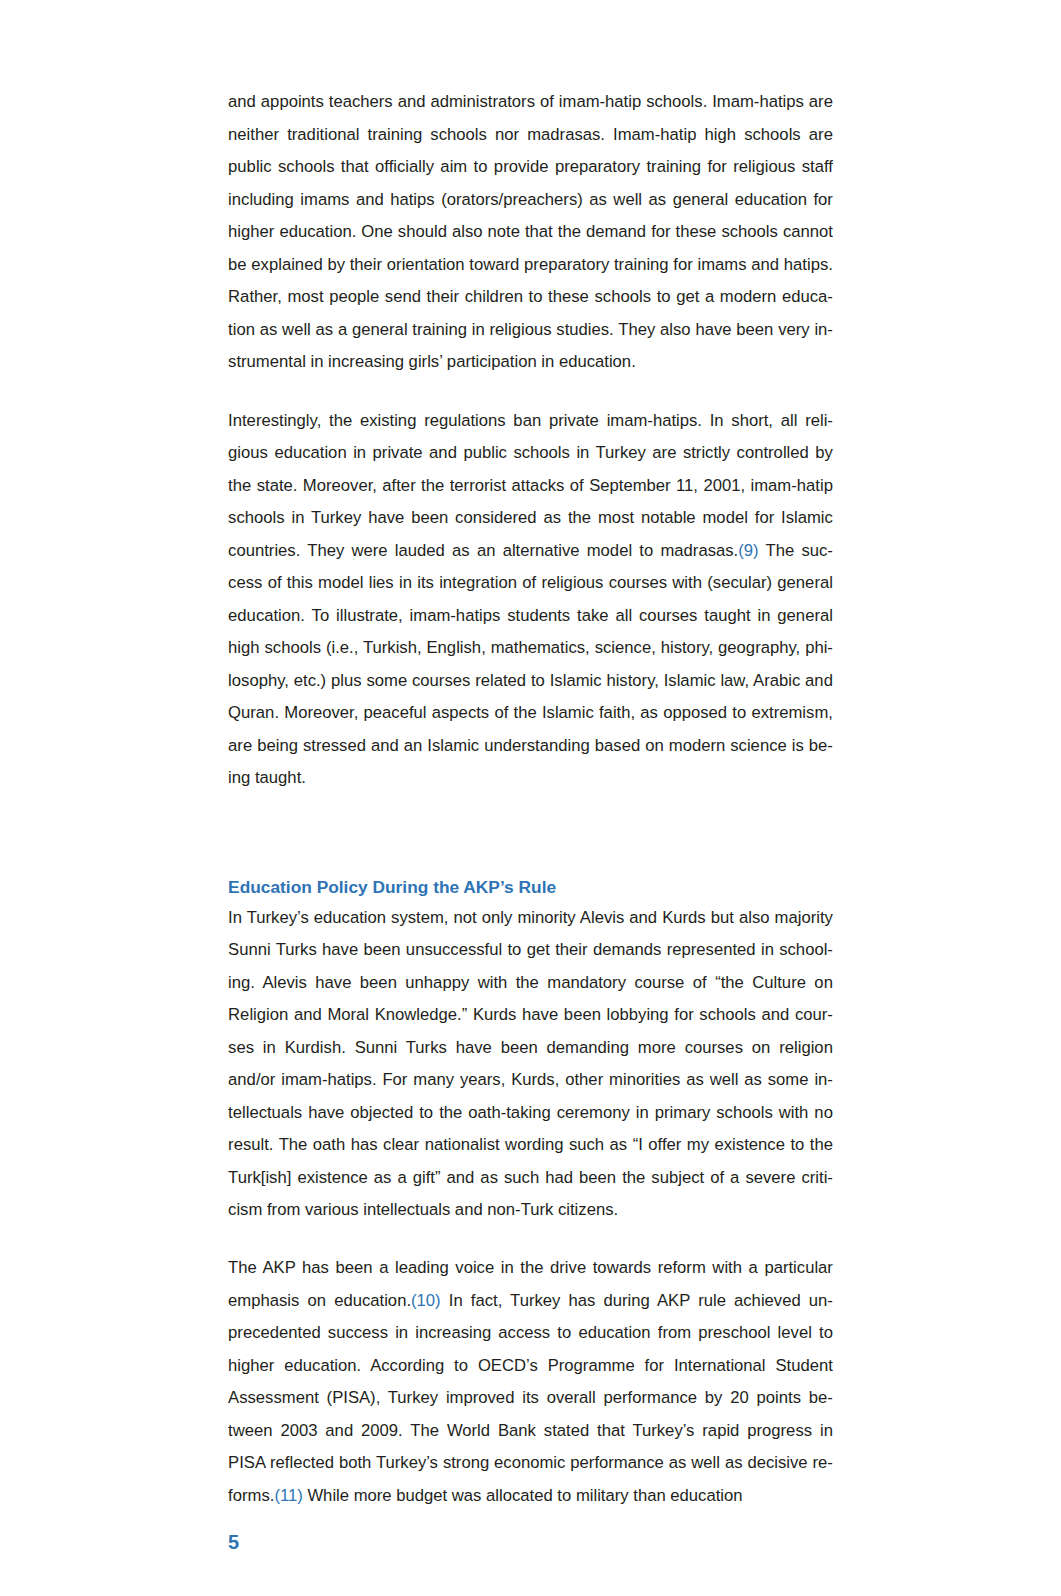and appoints teachers and administrators of imam-hatip schools. Imam-hatips are neither traditional training schools nor madrasas. Imam-hatip high schools are public schools that officially aim to provide preparatory training for religious staff including imams and hatips (orators/preachers) as well as general education for higher education. One should also note that the demand for these schools cannot be explained by their orientation toward preparatory training for imams and hatips. Rather, most people send their children to these schools to get a modern education as well as a general training in religious studies. They also have been very instrumental in increasing girls’ participation in education.
Interestingly, the existing regulations ban private imam-hatips. In short, all religious education in private and public schools in Turkey are strictly controlled by the state. Moreover, after the terrorist attacks of September 11, 2001, imam-hatip schools in Turkey have been considered as the most notable model for Islamic countries. They were lauded as an alternative model to madrasas.(9) The success of this model lies in its integration of religious courses with (secular) general education. To illustrate, imam-hatips students take all courses taught in general high schools (i.e., Turkish, English, mathematics, science, history, geography, philosophy, etc.) plus some courses related to Islamic history, Islamic law, Arabic and Quran. Moreover, peaceful aspects of the Islamic faith, as opposed to extremism, are being stressed and an Islamic understanding based on modern science is being taught.
Education Policy During the AKP’s Rule
In Turkey’s education system, not only minority Alevis and Kurds but also majority Sunni Turks have been unsuccessful to get their demands represented in schooling. Alevis have been unhappy with the mandatory course of “the Culture on Religion and Moral Knowledge.” Kurds have been lobbying for schools and courses in Kurdish. Sunni Turks have been demanding more courses on religion and/or imam-hatips. For many years, Kurds, other minorities as well as some intellectuals have objected to the oath-taking ceremony in primary schools with no result. The oath has clear nationalist wording such as “I offer my existence to the Turk[ish] existence as a gift” and as such had been the subject of a severe criticism from various intellectuals and non-Turk citizens.
The AKP has been a leading voice in the drive towards reform with a particular emphasis on education.(10) In fact, Turkey has during AKP rule achieved unprecedented success in increasing access to education from preschool level to higher education. According to OECD’s Programme for International Student Assessment (PISA), Turkey improved its overall performance by 20 points between 2003 and 2009. The World Bank stated that Turkey’s rapid progress in PISA reflected both Turkey’s strong economic performance as well as decisive reforms.(11) While more budget was allocated to military than education
5